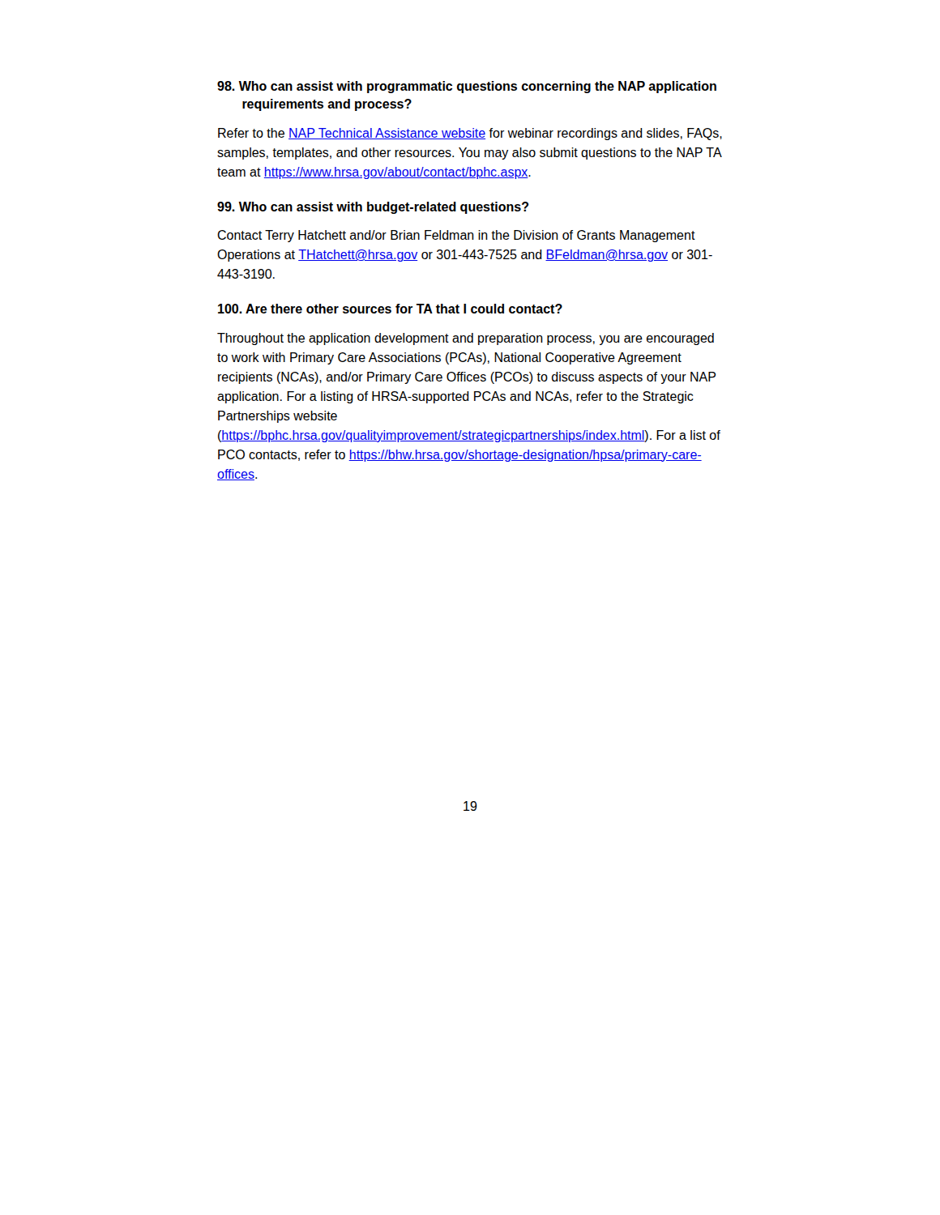98. Who can assist with programmatic questions concerning the NAP application requirements and process?
Refer to the NAP Technical Assistance website for webinar recordings and slides, FAQs, samples, templates, and other resources. You may also submit questions to the NAP TA team at https://www.hrsa.gov/about/contact/bphc.aspx.
99. Who can assist with budget-related questions?
Contact Terry Hatchett and/or Brian Feldman in the Division of Grants Management Operations at THatchett@hrsa.gov or 301-443-7525 and BFeldman@hrsa.gov or 301-443-3190.
100. Are there other sources for TA that I could contact?
Throughout the application development and preparation process, you are encouraged to work with Primary Care Associations (PCAs), National Cooperative Agreement recipients (NCAs), and/or Primary Care Offices (PCOs) to discuss aspects of your NAP application. For a listing of HRSA-supported PCAs and NCAs, refer to the Strategic Partnerships website (https://bphc.hrsa.gov/qualityimprovement/strategicpartnerships/index.html). For a list of PCO contacts, refer to https://bhw.hrsa.gov/shortage-designation/hpsa/primary-care-offices.
19